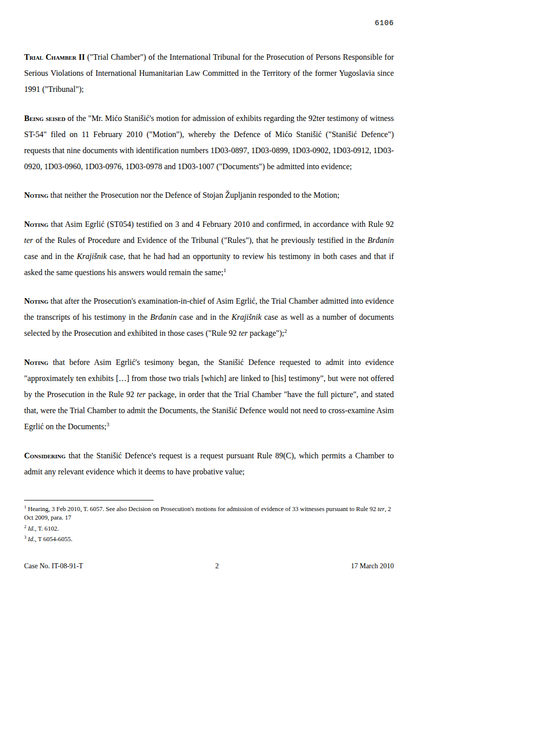6106
Trial Chamber II ("Trial Chamber") of the International Tribunal for the Prosecution of Persons Responsible for Serious Violations of International Humanitarian Law Committed in the Territory of the former Yugoslavia since 1991 ("Tribunal");
Being seised of the "Mr. Mićo Stanišić's motion for admission of exhibits regarding the 92ter testimony of witness ST-54" filed on 11 February 2010 ("Motion"), whereby the Defence of Mićo Stanišić ("Stanišić Defence") requests that nine documents with identification numbers 1D03-0897, 1D03-0899, 1D03-0902, 1D03-0912, 1D03-0920, 1D03-0960, 1D03-0976, 1D03-0978 and 1D03-1007 ("Documents") be admitted into evidence;
Noting that neither the Prosecution nor the Defence of Stojan Župljanin responded to the Motion;
Noting that Asim Egrlić (ST054) testified on 3 and 4 February 2010 and confirmed, in accordance with Rule 92 ter of the Rules of Procedure and Evidence of the Tribunal ("Rules"), that he previously testified in the Brđanin case and in the Krajišnik case, that he had had an opportunity to review his testimony in both cases and that if asked the same questions his answers would remain the same;1
Noting that after the Prosecution's examination-in-chief of Asim Egrlić, the Trial Chamber admitted into evidence the transcripts of his testimony in the Brđanin case and in the Krajišnik case as well as a number of documents selected by the Prosecution and exhibited in those cases ("Rule 92 ter package");2
Noting that before Asim Egrlić's tesimony began, the Stanišić Defence requested to admit into evidence "approximately ten exhibits […] from those two trials [which] are linked to [his] testimony", but were not offered by the Prosecution in the Rule 92 ter package, in order that the Trial Chamber "have the full picture", and stated that, were the Trial Chamber to admit the Documents, the Stanišić Defence would not need to cross-examine Asim Egrlić on the Documents;3
Considering that the Stanišić Defence's request is a request pursuant Rule 89(C), which permits a Chamber to admit any relevant evidence which it deems to have probative value;
1 Hearing, 3 Feb 2010, T. 6057. See also Decision on Prosecution's motions for admission of evidence of 33 witnesses pursuant to Rule 92 ter, 2 Oct 2009, para. 17
2 Id., T. 6102.
3 Id., T 6054-6055.
Case No. IT-08-91-T 2 17 March 2010